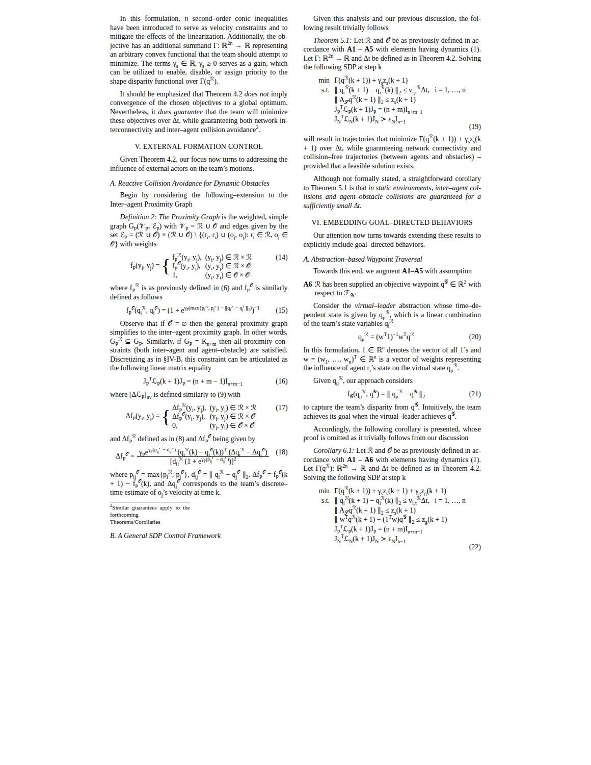In this formulation, n second–order conic inequalities have been introduced to serve as velocity constraints and to mitigate the effects of the linearization. Additionally, the objective has an additional summand Γ: ℝ2n → ℝ representing an arbitrary convex functional that the team should attempt to minimize. The terms γs ∈ ℝ, γs ≥ 0 serves as a gain, which can be utilized to enable, disable, or assign priority to the shape disparity functional over Γ(qℛ).
It should be emphasized that Theorem 4.2 does not imply convergence of the chosen objectives to a global optimum. Nevertheless, it does guarantee that the team will minimize these objectives over Δt, while guaranteeing both network interconnectivity and inter–agent collision avoidance2.
V. External Formation Control
Given Theorem 4.2, our focus now turns to addressing the influence of external actors on the team’s motions.
A. Reactive Collision Avoidance for Dynamic Obstacles
Begin by considering the following–extension to the Inter–agent Proximity Graph
Definition 2: The Proximity Graph is the weighted, simple graph GP(𝒱P, ℰP) with 𝒱P = ℛ ∪ 𝒪 and edges given by the set ℰP = (ℛ ∪ 𝒪) × (ℛ ∪ 𝒪) \ {(ri, ri) ∪ (oj, oj): ri ∈ ℛ, oj ∈ 𝒪} with weights
(14)
fP(yi, yj) = {
fPℛ(yi, yj),(yi, yj) ∈ ℛ × ℛ
fP𝒪(yi, yj),(yi, yj) ∈ ℛ × 𝒪
1,(yi, yj) ∈ 𝒪 × 𝒪
where fPℛ is as previously defined in (6) and fP𝒪 is similarly defined as follows
(15)
fP𝒪(qiℛ, qj𝒪) = (1 + eγP(max{piℛ, pj𝒪} − ∥qiℛ − qj𝒪∥2))−1
Observe that if 𝒪 = ∅ then the general proximity graph simplifies to the inter–agent proximity graph. In other words, GPℛ ⊆ GP. Similarly, if GP = Kn+m then all proximity constraints (both inter–agent and agent–obstacle) are satisfied. Discretizing as in §IV-B, this constraint can be articulated as the following linear matrix equality
(16)
JPTℒP(k + 1)JP = (n + m − 1)In+m−1
where [ΔℒP]uv is defined similarly to (9) with
(17)
ΔfP(yi, yj) = {
ΔfPℛ(yi, yj),(yi, yj) ∈ ℛ × ℛ
ΔfP𝒪(yi, yj),(yi, yj) ∈ ℛ × 𝒪
0,(yi, yj) ∈ 𝒪 × 𝒪
and ΔfPℛ defined as in (8) and ΔfP𝒪 being given by
(18)
ΔfP𝒪 = γPeγP(pij𝒪 − dij𝒪) (qiℛ(k) − qj𝒪(k))T (Δqiℛ − Δqj𝒪) [dijℛ (1 + eγP(pij𝒪 − dij𝒪))]2
where pij𝒪 = max{piℛ, pj𝒪}, dij𝒪 = ∥ qiℛ − qj𝒪 ∥2, ΔfP𝒪 = fP𝒪(k + 1) − fP𝒪(k), and Δqj𝒪 corresponds to the team’s discrete–time estimate of oj’s velocity at time k.
2Similar guarantees apply to the forthcoming Theorems/Corollaries
B. A General SDP Control Framework
Given this analysis and our previous discussion, the following result trivially follows
Theorem 5.1: Let ℛ and 𝒪 be as previously defined in accordance with A1 – A5 with elements having dynamics (1). Let Γ: ℝ2n → ℝ and Δt be defined as in Theorem 4.2. Solving the following SDP at step k
| min | Γ(q ℛ (k + 1)) + γ s z s (k + 1) |
| s.t. | ∥ q i ℛ (k + 1) − q i ℛ (k) ∥ 2 ≤ v i,τ ℛ Δt, i = 1, …, n |
| | ∥ A 𝒮 q ℛ (k + 1) ∥ 2 ≤ z s (k + 1) |
| | J P T ℒ P (k + 1)J P = (n + m)I n+m−1 |
| | J N T ℒ N (k + 1)J N ≻ ε N I n−1 |
(19)
will result in trajectories that minimize Γ(qℛ(k + 1)) + γszs(k + 1) over Δt, while guaranteeing network connectivity and collision–free trajectories (between agents and obstacles) – provided that a feasible solution exists.
Although not formally stated, a straightforward corollary to Theorem 5.1 is that in static environments, inter–agent collisions and agent–obstacle collisions are guaranteed for a sufficiently small Δt.
VI. Embedding Goal–Directed Behaviors
Our attention now turns towards extending these results to explicitly include goal–directed behaviors.
A. Abstraction–based Waypoint Traversal
Towards this end, we augment A1–A5 with assumption
A6 ℛ has been supplied an objective waypoint q𝒢 ∈ ℝ2 with respect to ℱ𝒲.
Consider the virtual–leader abstraction whose time–dependent state is given by qμℛ, which is a linear combination of the team’s state variables qiℛ
(20)
qμℛ = (wT1)−1wTqℛ
In this formulation, 1 ∈ ℝn denotes the vector of all 1’s and w = (w1, …, wn)T ∈ ℝn is a vector of weights representing the influence of agent ri’s state on the virtual state qμℛ.
Given qμℛ, our approach considers
(21)
f𝒢(qμℛ, q𝒢) = ∥ qμℛ − q𝒢 ∥2
to capture the team’s disparity from q𝒢. Intuitively, the team achieves its goal when the virtual–leader achieves q𝒢.
Accordingly, the following corollary is presented, whose proof is omitted as it trivially follows from our discussion
Corollary 6.1: Let ℛ and 𝒪 be as previously defined in accordance with A1 – A6 with elements having dynamics (1). Let Γ(qℛ): ℝ2n → ℝ and Δt be defined as in Theorem 4.2. Solving the following SDP at step k
| min | Γ(q ℛ (k + 1)) + γ s z s (k + 1) + γ g z g (k + 1) |
| s.t. | ∥ q i ℛ (k + 1) − q i ℛ (k) ∥ 2 ≤ v i,τ ℛ Δt, i = 1, …, n |
| | ∥ A 𝒮 q ℛ (k + 1) ∥ 2 ≤ z s (k + 1) |
| | ∥ w T q ℛ (k + 1) − (1 T w)q 𝒢 ∥ 2 ≤ z g (k + 1) |
| | J P T ℒ P (k + 1)J P = (n + m)I n+m−1 |
| | J N T ℒ N (k + 1)J N ≻ ε N I n−1 |
(22)